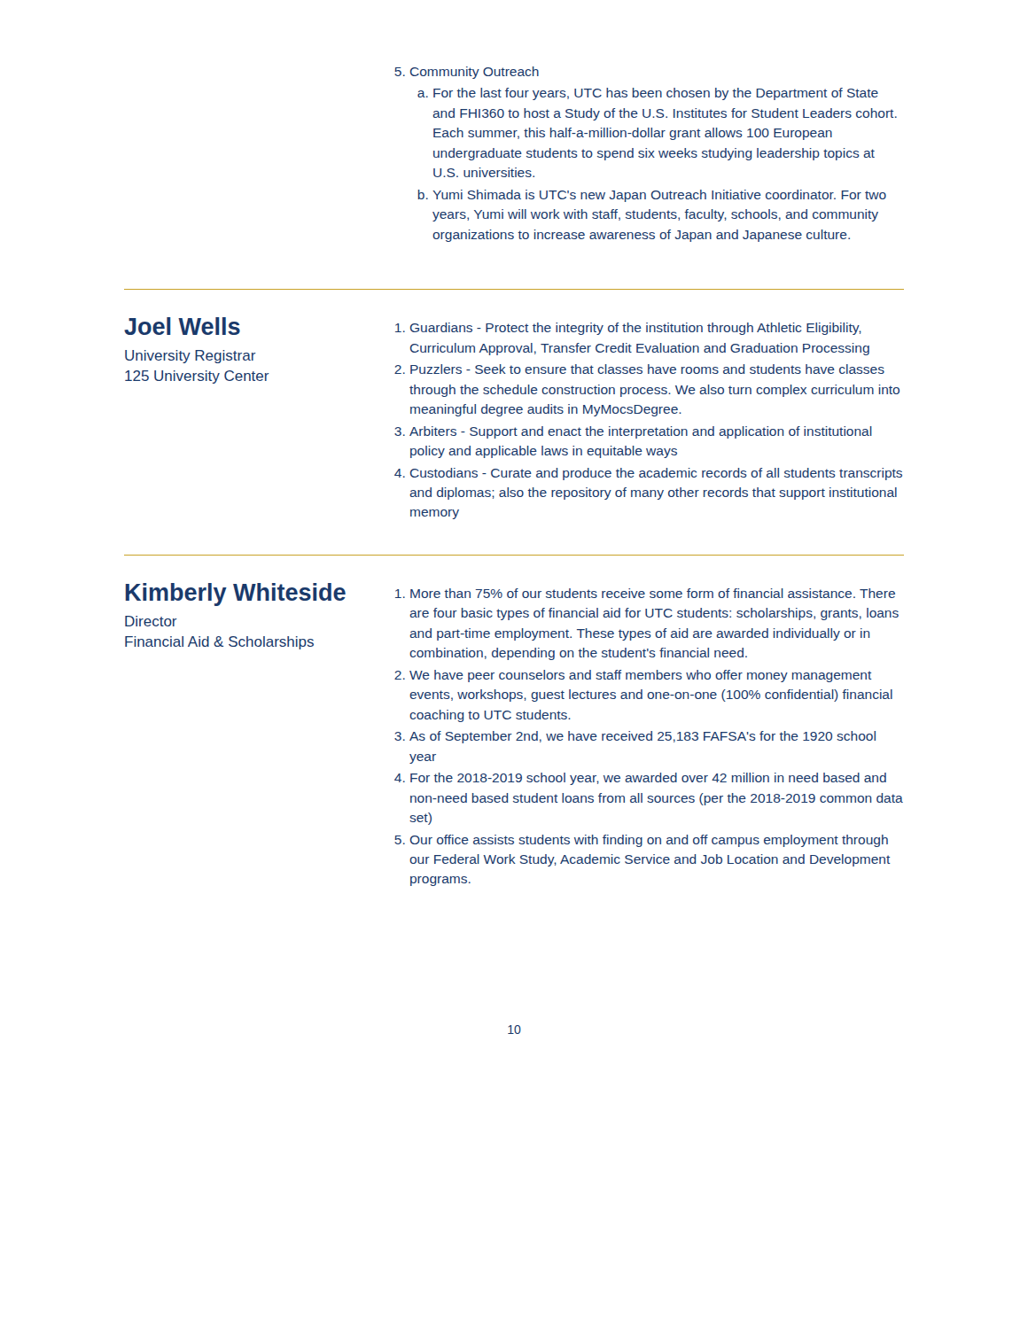Community Outreach
For the last four years, UTC has been chosen by the Department of State and FHI360 to host a Study of the U.S. Institutes for Student Leaders cohort. Each summer, this half-a-million-dollar grant allows 100 European undergraduate students to spend six weeks studying leadership topics at U.S. universities.
Yumi Shimada is UTC's new Japan Outreach Initiative coordinator. For two years, Yumi will work with staff, students, faculty, schools, and community organizations to increase awareness of Japan and Japanese culture.
Joel Wells
University Registrar
125 University Center
Guardians - Protect the integrity of the institution through Athletic Eligibility, Curriculum Approval, Transfer Credit Evaluation and Graduation Processing
Puzzlers - Seek to ensure that classes have rooms and students have classes through the schedule construction process. We also turn complex curriculum into meaningful degree audits in MyMocsDegree.
Arbiters - Support and enact the interpretation and application of institutional policy and applicable laws in equitable ways
Custodians - Curate and produce the academic records of all students transcripts and diplomas; also the repository of many other records that support institutional memory
Kimberly Whiteside
Director
Financial Aid & Scholarships
More than 75% of our students receive some form of financial assistance. There are four basic types of financial aid for UTC students: scholarships, grants, loans and part-time employment. These types of aid are awarded individually or in combination, depending on the student's financial need.
We have peer counselors and staff members who offer money management events, workshops, guest lectures and one-on-one (100% confidential) financial coaching to UTC students.
As of September 2nd, we have received 25,183 FAFSA's for the 1920 school year
For the 2018-2019 school year, we awarded over 42 million in need based and non-need based student loans from all sources (per the 2018-2019 common data set)
Our office assists students with finding on and off campus employment through our Federal Work Study, Academic Service and Job Location and Development programs.
10